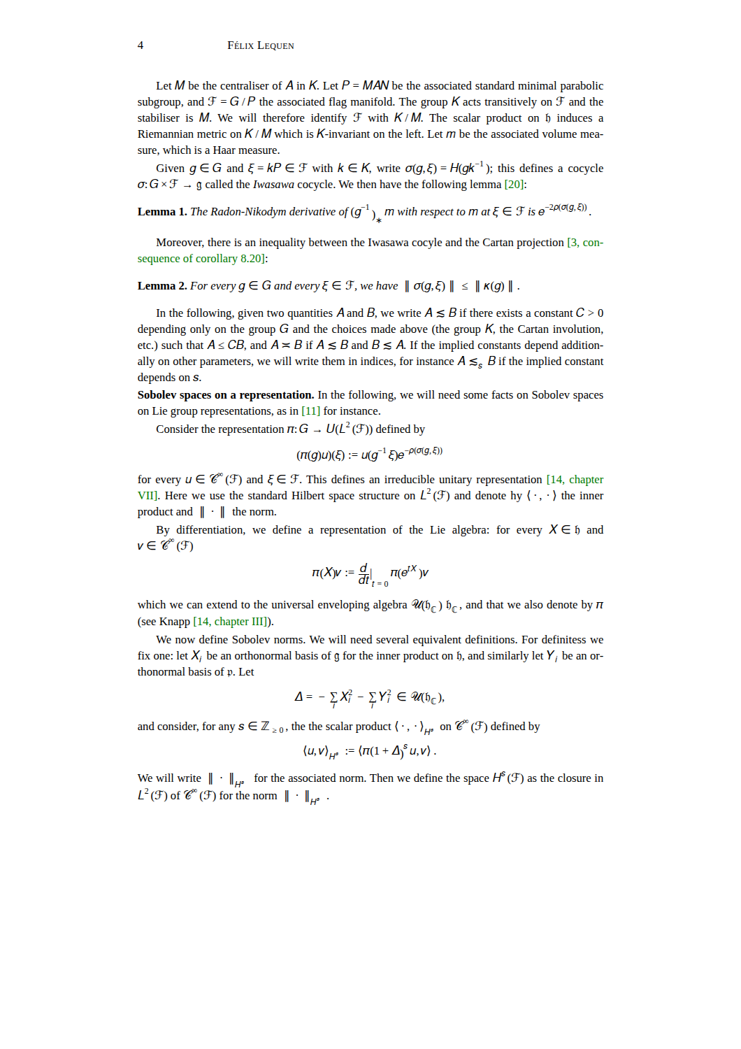4 Félix Lequen
Let M be the centraliser of A in K. Let P=MAN be the associated standard minimal parabolic subgroup, and ℱ=G/P the associated flag manifold. The group K acts transitively on ℱ and the stabiliser is M. We will therefore identify ℱ with K/M. The scalar product on 𝔥 induces a Riemannian metric on K/M which is K-invariant on the left. Let m be the associated volume measure, which is a Haar measure.
Given g∈G and ξ=kP∈ℱ with k∈K, write σ(g,ξ)=H(gk−1); this defines a cocycle σ:G×ℱ→𝔤 called the Iwasawa cocycle. We then have the following lemma [20]:
Lemma 1. The Radon-Nikodym derivative of (g−1)∗m with respect to m at ξ∈ℱ is e−2ρ(σ(g,ξ)).
Moreover, there is an inequality between the Iwasawa cocyle and the Cartan projection [3, consequence of corollary 8.20]:
Lemma 2. For every g∈G and every ξ∈ℱ, we have ∥σ(g,ξ)∥≤∥κ(g)∥.
In the following, given two quantities A and B, we write A≲B if there exists a constant C>0 depending only on the group G and the choices made above (the group K, the Cartan involution, etc.) such that A≤CB, and A≍B if A≲B and B≲A. If the implied constants depend additionally on other parameters, we will write them in indices, for instance A≲sB if the implied constant depends on s.
Sobolev spaces on a representation. In the following, we will need some facts on Sobolev spaces on Lie group representations, as in [11] for instance.
Consider the representation π:G→U(L2(ℱ)) defined by
(π(g)u) (ξ) := u(g−1ξ) e−ρ(σ(g,ξ))
for every u∈𝒞∞(ℱ) and ξ∈ℱ. This defines an irreducible unitary representation [14, chapter VII]. Here we use the standard Hilbert space structure on L2(ℱ) and denote hy ⟨·,·⟩ the inner product and ∥·∥ the norm.
By differentiation, we define a representation of the Lie algebra: for every X∈𝔥 and v∈𝒞∞(ℱ)
π(X)v := ddt | t=0 π(etX)v
which we can extend to the universal enveloping algebra 𝒰(𝔥ℂ) 𝔥ℂ, and that we also denote by π (see Knapp [14, chapter III]).
We now define Sobolev norms. We will need several equivalent definitions. For definitess we fix one: let Xi be an orthonormal basis of 𝔤 for the inner product on 𝔥, and similarly let Yi be an orthonormal basis of 𝔭. Let
Δ= −∑iXi2 −∑iYi2 ∈𝒰(𝔥ℂ),
and consider, for any s∈ℤ≥0, the the scalar product ⟨·,·⟩Hs on 𝒞∞(ℱ) defined by
⟨u,v⟩Hs := ⟨π(1+Δ)su,v⟩.
We will write ∥·∥Hs for the associated norm. Then we define the space Hs(ℱ) as the closure in L2(ℱ) of 𝒞∞(ℱ) for the norm ∥·∥Hs.